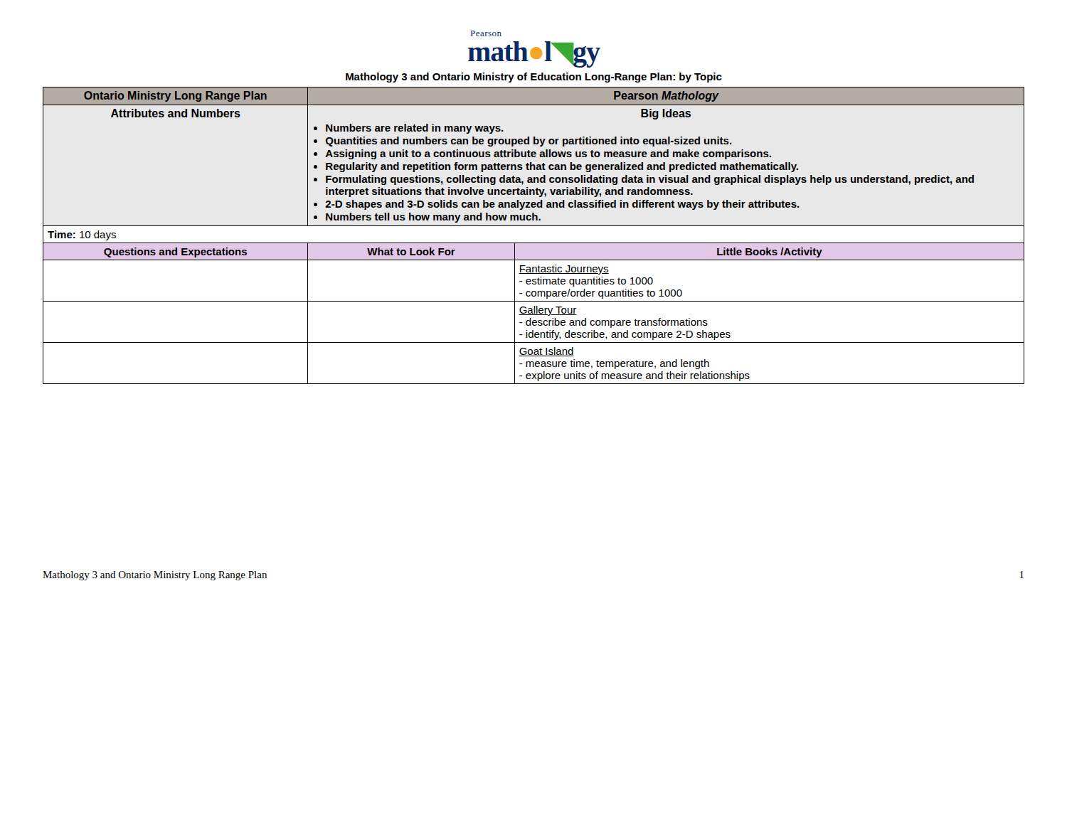Pearson math●l◥gy
Mathology 3 and Ontario Ministry of Education Long-Range Plan: by Topic
| Ontario Ministry Long Range Plan | Pearson Mathology |
| --- | --- |
| Attributes and Numbers | Big Ideas Numbers are related in many ways. Quantities and numbers can be grouped by or partitioned into equal-sized units. Assigning a unit to a continuous attribute allows us to measure and make comparisons. Regularity and repetition form patterns that can be generalized and predicted mathematically. Formulating questions, collecting data, and consolidating data in visual and graphical displays help us understand, predict, and interpret situations that involve uncertainty, variability, and randomness. 2-D shapes and 3-D solids can be analyzed and classified in different ways by their attributes. Numbers tell us how many and how much. |
| Time: 10 days |
| Questions and Expectations | What to Look For | Little Books /Activity |
| | | Fantastic Journeys - estimate quantities to 1000 - compare/order quantities to 1000 |
| | | Gallery Tour - describe and compare transformations - identify, describe, and compare 2-D shapes |
| | | Goat Island - measure time, temperature, and length - explore units of measure and their relationships |
Mathology 3 and Ontario Ministry Long Range Plan 1